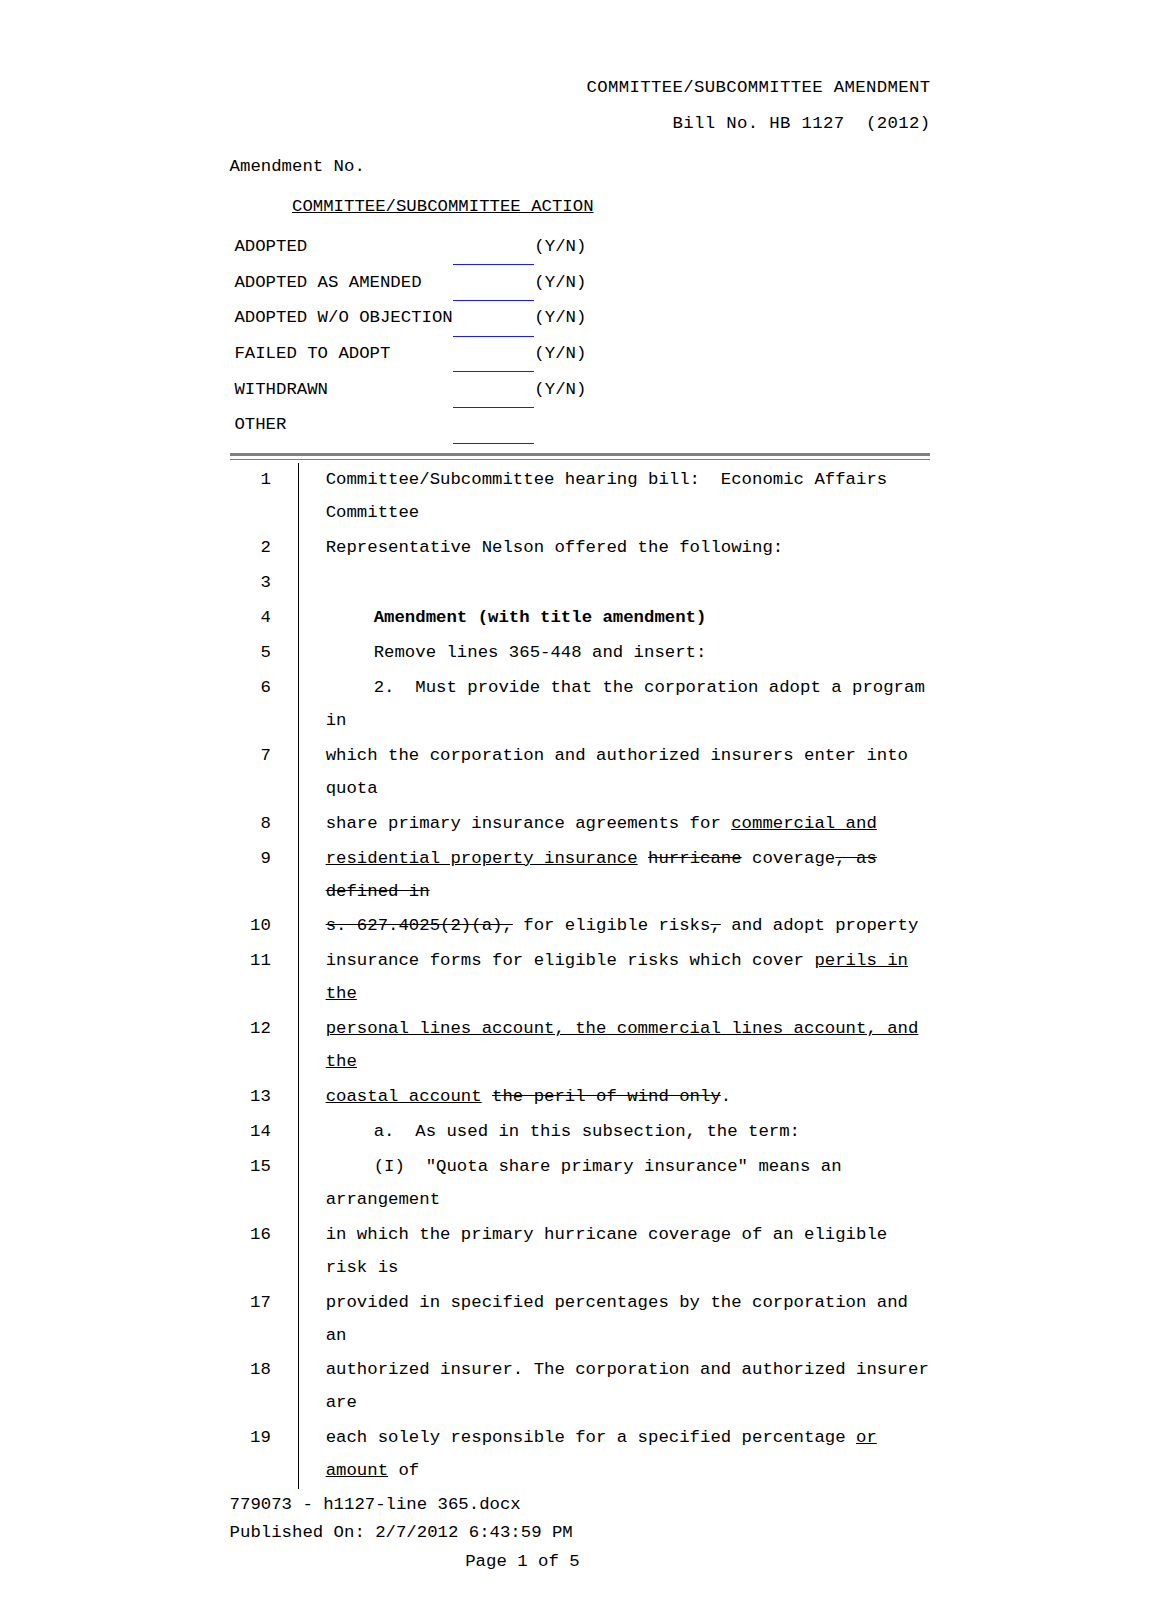COMMITTEE/SUBCOMMITTEE AMENDMENT
Bill No. HB 1127 (2012)
Amendment No.
COMMITTEE/SUBCOMMITTEE ACTION
| ADOPTED | | (Y/N) |
| ADOPTED AS AMENDED | | (Y/N) |
| ADOPTED W/O OBJECTION | | (Y/N) |
| FAILED TO ADOPT | | (Y/N) |
| WITHDRAWN | | (Y/N) |
| OTHER | | |
| 1 | Committee/Subcommittee hearing bill: Economic Affairs Committee |
| 2 | Representative Nelson offered the following: |
| 3 | |
| 4 | Amendment (with title amendment) |
| 5 | Remove lines 365-448 and insert: |
| 6 | 2. Must provide that the corporation adopt a program in |
| 7 | which the corporation and authorized insurers enter into quota |
| 8 | share primary insurance agreements for commercial and |
| 9 | residential property insurance hurricane coverage , as defined in |
| 10 | s. 627.4025(2)(a), for eligible risks , and adopt property |
| 11 | insurance forms for eligible risks which cover perils in the |
| 12 | personal lines account, the commercial lines account, and the |
| 13 | coastal account the peril of wind only . |
| 14 | a. As used in this subsection, the term: |
| 15 | (I) "Quota share primary insurance" means an arrangement |
| 16 | in which the primary hurricane coverage of an eligible risk is |
| 17 | provided in specified percentages by the corporation and an |
| 18 | authorized insurer. The corporation and authorized insurer are |
| 19 | each solely responsible for a specified percentage or amount of |
779073 - h1127-line 365.docx
Published On: 2/7/2012 6:43:59 PM
Page 1 of 5